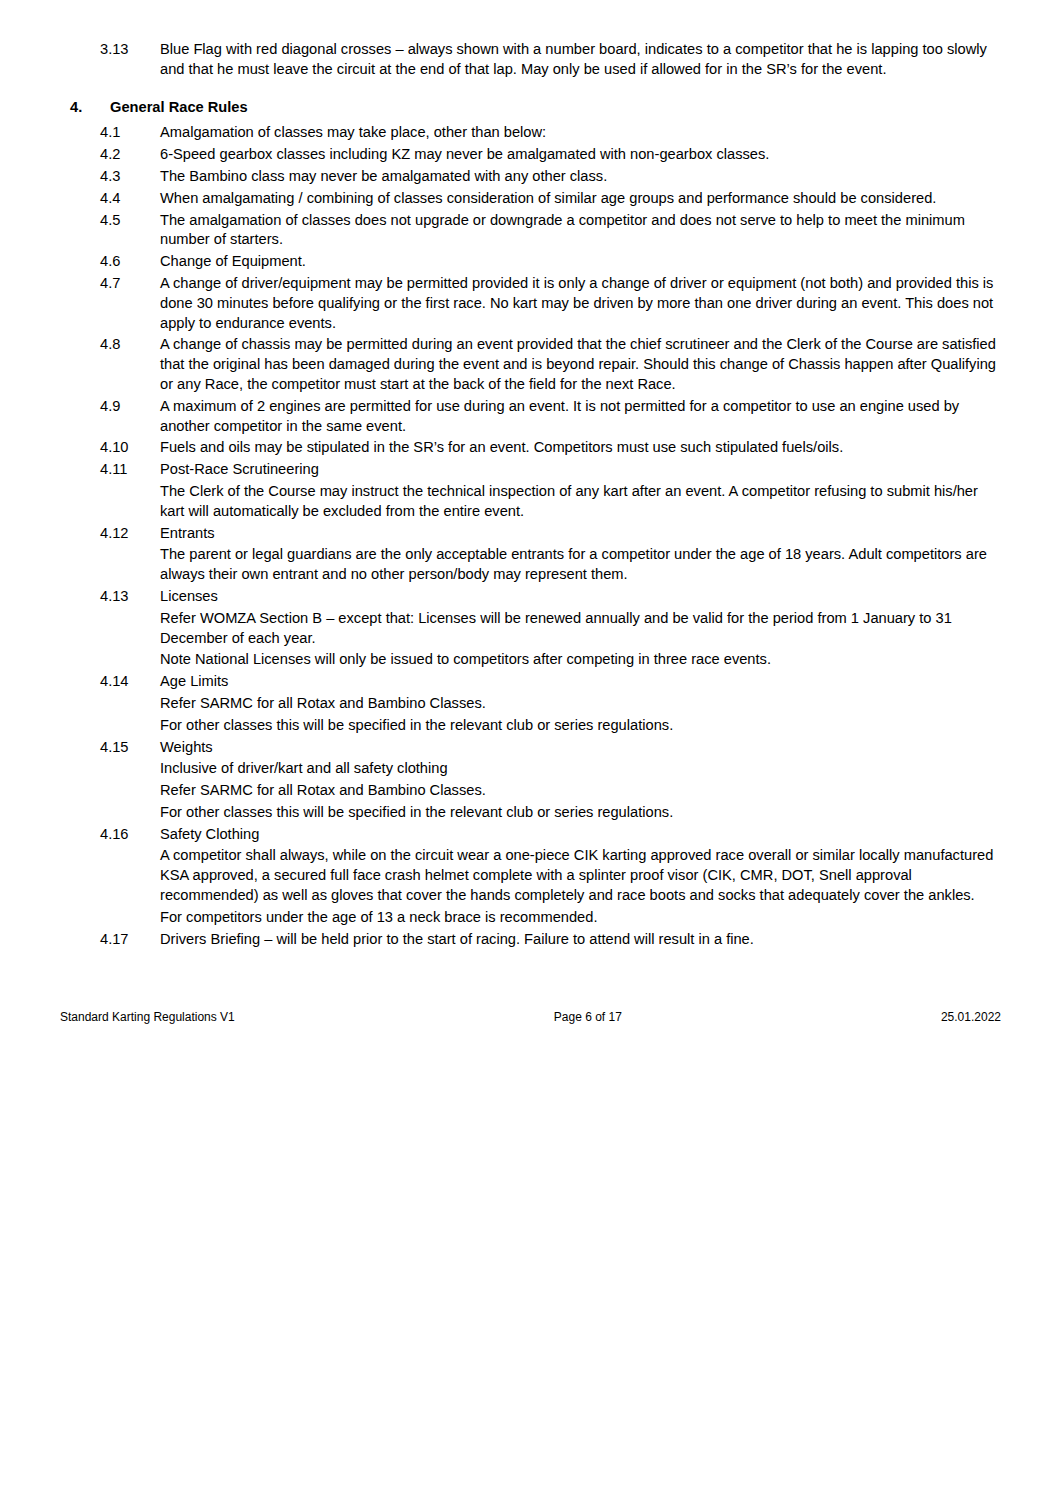3.13
Blue Flag with red diagonal crosses – always shown with a number board, indicates to a competitor that he is lapping too slowly and that he must leave the circuit at the end of that lap. May only be used if allowed for in the SR’s for the event.
4.
General Race Rules
4.1
Amalgamation of classes may take place, other than below:
4.2
6-Speed gearbox classes including KZ may never be amalgamated with non-gearbox classes.
4.3
The Bambino class may never be amalgamated with any other class.
4.4
When amalgamating / combining of classes consideration of similar age groups and performance should be considered.
4.5
The amalgamation of classes does not upgrade or downgrade a competitor and does not serve to help to meet the minimum number of starters.
4.6
Change of Equipment.
4.7
A change of driver/equipment may be permitted provided it is only a change of driver or equipment (not both) and provided this is done 30 minutes before qualifying or the first race. No kart may be driven by more than one driver during an event. This does not apply to endurance events.
4.8
A change of chassis may be permitted during an event provided that the chief scrutineer and the Clerk of the Course are satisfied that the original has been damaged during the event and is beyond repair. Should this change of Chassis happen after Qualifying or any Race, the competitor must start at the back of the field for the next Race.
4.9
A maximum of 2 engines are permitted for use during an event. It is not permitted for a competitor to use an engine used by another competitor in the same event.
4.10
Fuels and oils may be stipulated in the SR’s for an event. Competitors must use such stipulated fuels/oils.
4.11
Post-Race Scrutineering
The Clerk of the Course may instruct the technical inspection of any kart after an event. A competitor refusing to submit his/her kart will automatically be excluded from the entire event.
4.12
Entrants
The parent or legal guardians are the only acceptable entrants for a competitor under the age of 18 years. Adult competitors are always their own entrant and no other person/body may represent them.
4.13
Licenses
Refer WOMZA Section B – except that: Licenses will be renewed annually and be valid for the period from 1 January to 31 December of each year.
Note National Licenses will only be issued to competitors after competing in three race events.
4.14
Age Limits
Refer SARMC for all Rotax and Bambino Classes.
For other classes this will be specified in the relevant club or series regulations.
4.15
Weights
Inclusive of driver/kart and all safety clothing
Refer SARMC for all Rotax and Bambino Classes.
For other classes this will be specified in the relevant club or series regulations.
4.16
Safety Clothing
A competitor shall always, while on the circuit wear a one-piece CIK karting approved race overall or similar locally manufactured KSA approved, a secured full face crash helmet complete with a splinter proof visor (CIK, CMR, DOT, Snell approval recommended) as well as gloves that cover the hands completely and race boots and socks that adequately cover the ankles.
For competitors under the age of 13 a neck brace is recommended.
4.17
Drivers Briefing – will be held prior to the start of racing. Failure to attend will result in a fine.
Standard Karting Regulations V1
Page 6 of 17
25.01.2022